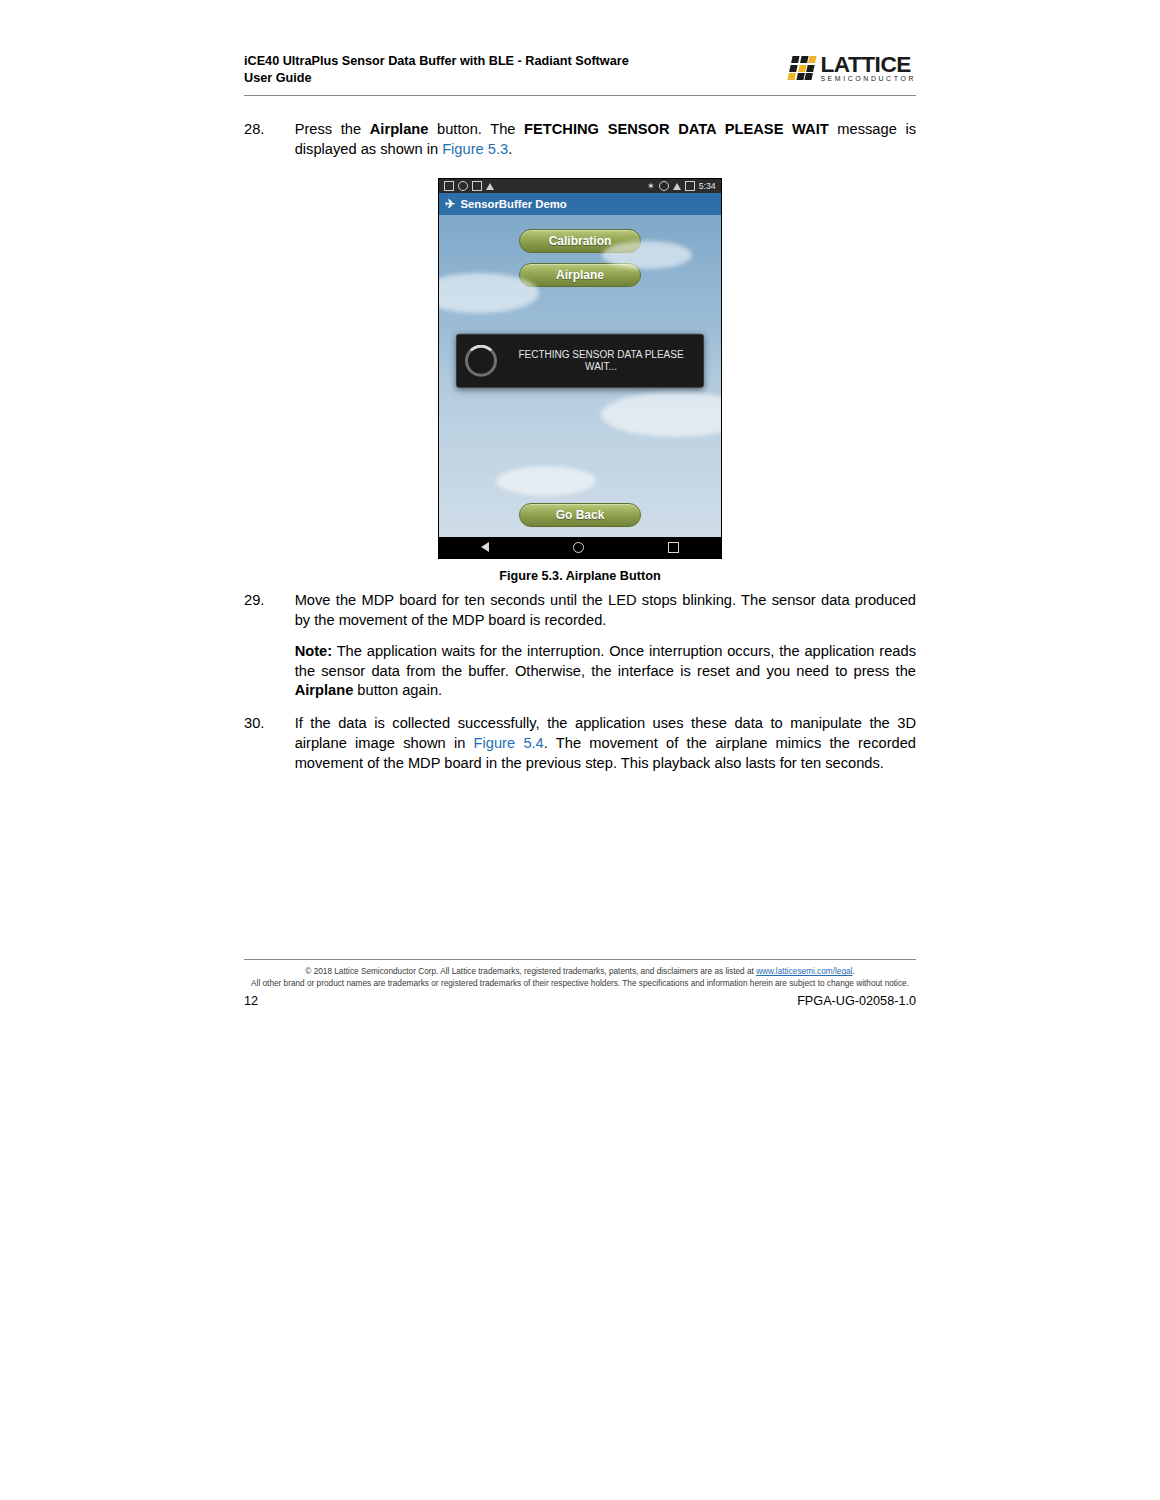iCE40 UltraPlus Sensor Data Buffer with BLE - Radiant Software
User Guide
LATTICE
SEMICONDUCTOR
28. Press the Airplane button. The FETCHING SENSOR DATA PLEASE WAIT message is displayed as shown in Figure 5.3.
✶ 5:34
✈ SensorBuffer Demo
Calibration
Airplane
FECTHING SENSOR DATA PLEASE WAIT...
Go Back
Figure 5.3. Airplane Button
29. Move the MDP board for ten seconds until the LED stops blinking. The sensor data produced by the movement of the MDP board is recorded.
Note: The application waits for the interruption. Once interruption occurs, the application reads the sensor data from the buffer. Otherwise, the interface is reset and you need to press the Airplane button again.
30. If the data is collected successfully, the application uses these data to manipulate the 3D airplane image shown in Figure 5.4. The movement of the airplane mimics the recorded movement of the MDP board in the previous step. This playback also lasts for ten seconds.
© 2018 Lattice Semiconductor Corp. All Lattice trademarks, registered trademarks, patents, and disclaimers are as listed at www.latticesemi.com/legal.
All other brand or product names are trademarks or registered trademarks of their respective holders. The specifications and information herein are subject to change without notice.
12
FPGA-UG-02058-1.0